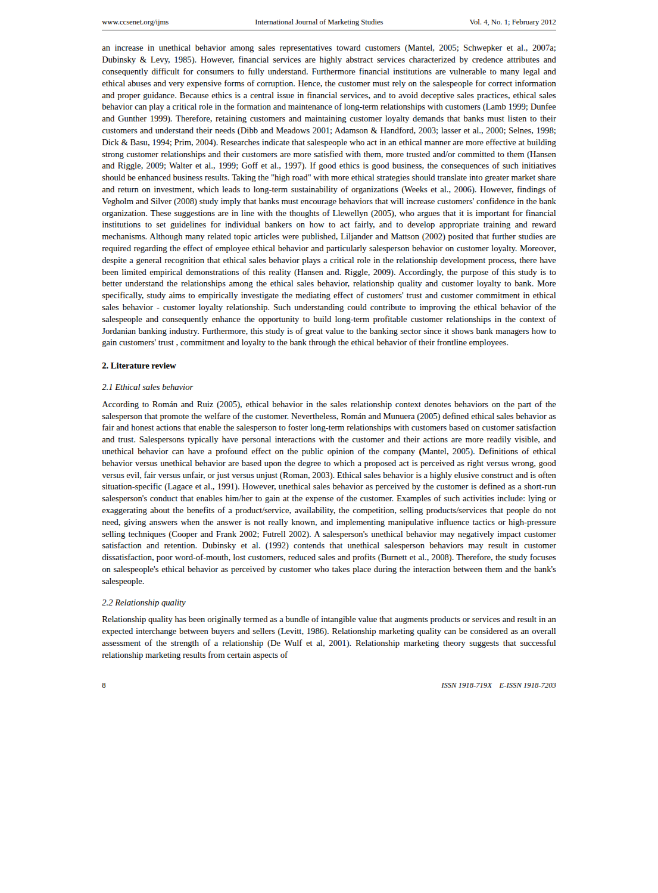www.ccsenet.org/ijms
International Journal of Marketing Studies
Vol. 4, No. 1; February 2012
an increase in unethical behavior among sales representatives toward customers (Mantel, 2005; Schwepker et al., 2007a; Dubinsky & Levy, 1985). However, financial services are highly abstract services characterized by credence attributes and consequently difficult for consumers to fully understand. Furthermore financial institutions are vulnerable to many legal and ethical abuses and very expensive forms of corruption. Hence, the customer must rely on the salespeople for correct information and proper guidance. Because ethics is a central issue in financial services, and to avoid deceptive sales practices, ethical sales behavior can play a critical role in the formation and maintenance of long-term relationships with customers (Lamb 1999; Dunfee and Gunther 1999). Therefore, retaining customers and maintaining customer loyalty demands that banks must listen to their customers and understand their needs (Dibb and Meadows 2001; Adamson & Handford, 2003; lasser et al., 2000; Selnes, 1998; Dick & Basu, 1994; Prim, 2004). Researches indicate that salespeople who act in an ethical manner are more effective at building strong customer relationships and their customers are more satisfied with them, more trusted and/or committed to them (Hansen and Riggle, 2009; Walter et al., 1999; Goff et al., 1997). If good ethics is good business, the consequences of such initiatives should be enhanced business results. Taking the "high road" with more ethical strategies should translate into greater market share and return on investment, which leads to long-term sustainability of organizations (Weeks et al., 2006). However, findings of Vegholm and Silver (2008) study imply that banks must encourage behaviors that will increase customers' confidence in the bank organization. These suggestions are in line with the thoughts of Llewellyn (2005), who argues that it is important for financial institutions to set guidelines for individual bankers on how to act fairly, and to develop appropriate training and reward mechanisms. Although many related topic articles were published, Liljander and Mattson (2002) posited that further studies are required regarding the effect of employee ethical behavior and particularly salesperson behavior on customer loyalty. Moreover, despite a general recognition that ethical sales behavior plays a critical role in the relationship development process, there have been limited empirical demonstrations of this reality (Hansen and. Riggle, 2009). Accordingly, the purpose of this study is to better understand the relationships among the ethical sales behavior, relationship quality and customer loyalty to bank. More specifically, study aims to empirically investigate the mediating effect of customers' trust and customer commitment in ethical sales behavior - customer loyalty relationship. Such understanding could contribute to improving the ethical behavior of the salespeople and consequently enhance the opportunity to build long-term profitable customer relationships in the context of Jordanian banking industry. Furthermore, this study is of great value to the banking sector since it shows bank managers how to gain customers' trust , commitment and loyalty to the bank through the ethical behavior of their frontline employees.
2. Literature review
2.1 Ethical sales behavior
According to Román and Ruiz (2005), ethical behavior in the sales relationship context denotes behaviors on the part of the salesperson that promote the welfare of the customer. Nevertheless, Román and Munuera (2005) defined ethical sales behavior as fair and honest actions that enable the salesperson to foster long-term relationships with customers based on customer satisfaction and trust. Salespersons typically have personal interactions with the customer and their actions are more readily visible, and unethical behavior can have a profound effect on the public opinion of the company (Mantel, 2005). Definitions of ethical behavior versus unethical behavior are based upon the degree to which a proposed act is perceived as right versus wrong, good versus evil, fair versus unfair, or just versus unjust (Roman, 2003). Ethical sales behavior is a highly elusive construct and is often situation-specific (Lagace et al., 1991). However, unethical sales behavior as perceived by the customer is defined as a short-run salesperson's conduct that enables him/her to gain at the expense of the customer. Examples of such activities include: lying or exaggerating about the benefits of a product/service, availability, the competition, selling products/services that people do not need, giving answers when the answer is not really known, and implementing manipulative influence tactics or high-pressure selling techniques (Cooper and Frank 2002; Futrell 2002). A salesperson's unethical behavior may negatively impact customer satisfaction and retention. Dubinsky et al. (1992) contends that unethical salesperson behaviors may result in customer dissatisfaction, poor word-of-mouth, lost customers, reduced sales and profits (Burnett et al., 2008). Therefore, the study focuses on salespeople's ethical behavior as perceived by customer who takes place during the interaction between them and the bank's salespeople.
2.2 Relationship quality
Relationship quality has been originally termed as a bundle of intangible value that augments products or services and result in an expected interchange between buyers and sellers (Levitt, 1986). Relationship marketing quality can be considered as an overall assessment of the strength of a relationship (De Wulf et al, 2001). Relationship marketing theory suggests that successful relationship marketing results from certain aspects of
8
ISSN 1918-719X E-ISSN 1918-7203